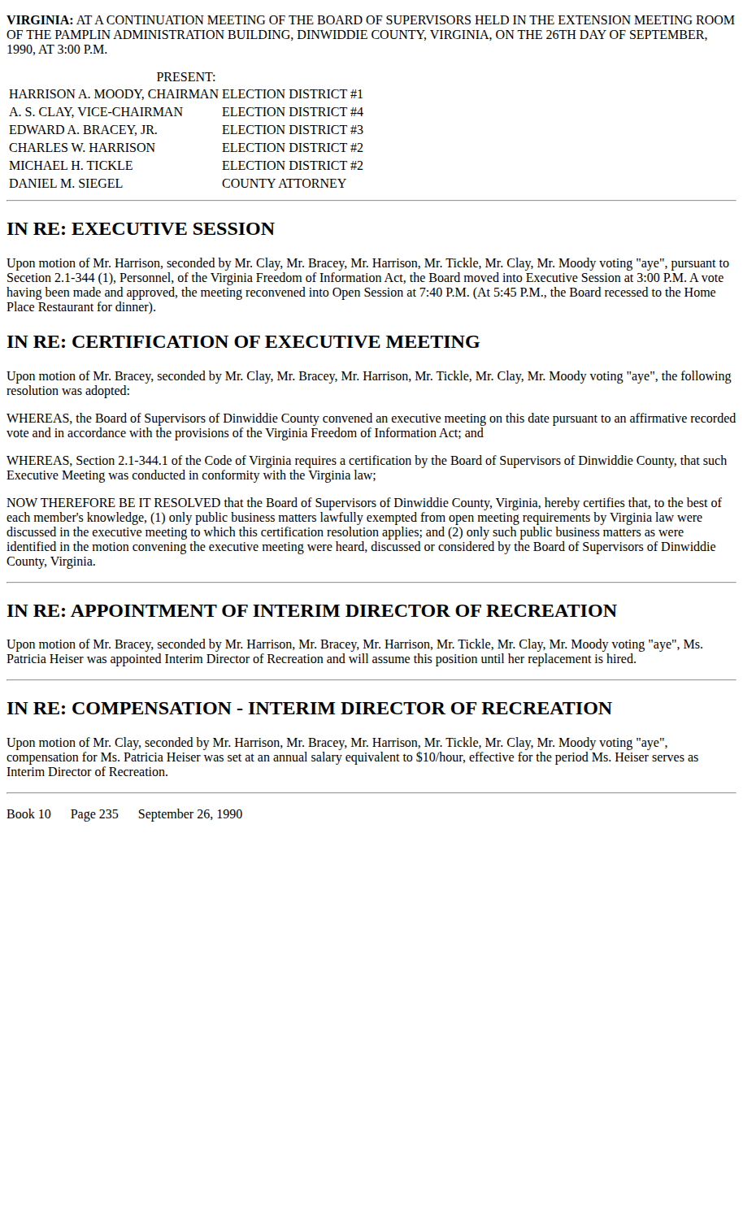VIRGINIA: AT A CONTINUATION MEETING OF THE BOARD OF SUPERVISORS HELD IN THE EXTENSION MEETING ROOM OF THE PAMPLIN ADMINISTRATION BUILDING, DINWIDDIE COUNTY, VIRGINIA, ON THE 26TH DAY OF SEPTEMBER, 1990, AT 3:00 P.M.
PRESENT:
| HARRISON A. MOODY, CHAIRMAN | ELECTION DISTRICT #1 |
| A. S. CLAY, VICE-CHAIRMAN | ELECTION DISTRICT #4 |
| EDWARD A. BRACEY, JR. | ELECTION DISTRICT #3 |
| CHARLES W. HARRISON | ELECTION DISTRICT #2 |
| MICHAEL H. TICKLE | ELECTION DISTRICT #2 |
| DANIEL M. SIEGEL | COUNTY ATTORNEY |
IN RE: EXECUTIVE SESSION
Upon motion of Mr. Harrison, seconded by Mr. Clay, Mr. Bracey, Mr. Harrison, Mr. Tickle, Mr. Clay, Mr. Moody voting "aye", pursuant to Secetion 2.1-344 (1), Personnel, of the Virginia Freedom of Information Act, the Board moved into Executive Session at 3:00 P.M. A vote having been made and approved, the meeting reconvened into Open Session at 7:40 P.M. (At 5:45 P.M., the Board recessed to the Home Place Restaurant for dinner).
IN RE: CERTIFICATION OF EXECUTIVE MEETING
Upon motion of Mr. Bracey, seconded by Mr. Clay, Mr. Bracey, Mr. Harrison, Mr. Tickle, Mr. Clay, Mr. Moody voting "aye", the following resolution was adopted:
WHEREAS, the Board of Supervisors of Dinwiddie County convened an executive meeting on this date pursuant to an affirmative recorded vote and in accordance with the provisions of the Virginia Freedom of Information Act; and
WHEREAS, Section 2.1-344.1 of the Code of Virginia requires a certification by the Board of Supervisors of Dinwiddie County, that such Executive Meeting was conducted in conformity with the Virginia law;
NOW THEREFORE BE IT RESOLVED that the Board of Supervisors of Dinwiddie County, Virginia, hereby certifies that, to the best of each member's knowledge, (1) only public business matters lawfully exempted from open meeting requirements by Virginia law were discussed in the executive meeting to which this certification resolution applies; and (2) only such public business matters as were identified in the motion convening the executive meeting were heard, discussed or considered by the Board of Supervisors of Dinwiddie County, Virginia.
IN RE: APPOINTMENT OF INTERIM DIRECTOR OF RECREATION
Upon motion of Mr. Bracey, seconded by Mr. Harrison, Mr. Bracey, Mr. Harrison, Mr. Tickle, Mr. Clay, Mr. Moody voting "aye", Ms. Patricia Heiser was appointed Interim Director of Recreation and will assume this position until her replacement is hired.
IN RE: COMPENSATION - INTERIM DIRECTOR OF RECREATION
Upon motion of Mr. Clay, seconded by Mr. Harrison, Mr. Bracey, Mr. Harrison, Mr. Tickle, Mr. Clay, Mr. Moody voting "aye", compensation for Ms. Patricia Heiser was set at an annual salary equivalent to $10/hour, effective for the period Ms. Heiser serves as Interim Director of Recreation.
Book 10 Page 235 September 26, 1990